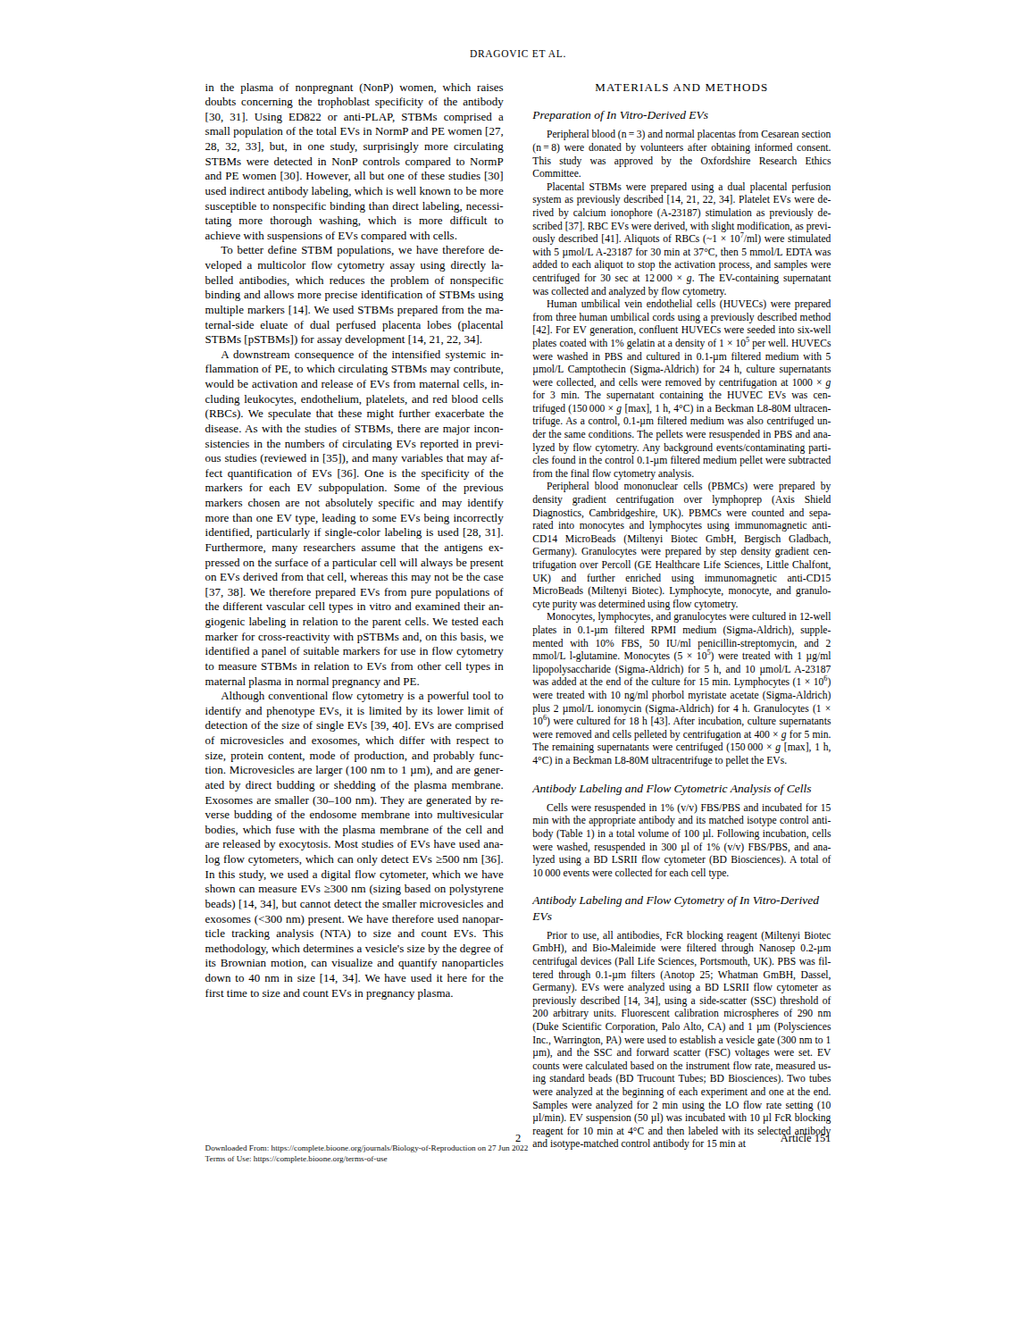DRAGOVIC ET AL.
in the plasma of nonpregnant (NonP) women, which raises doubts concerning the trophoblast specificity of the antibody [30, 31]. Using ED822 or anti-PLAP, STBMs comprised a small population of the total EVs in NormP and PE women [27, 28, 32, 33], but, in one study, surprisingly more circulating STBMs were detected in NonP controls compared to NormP and PE women [30]. However, all but one of these studies [30] used indirect antibody labeling, which is well known to be more susceptible to nonspecific binding than direct labeling, necessitating more thorough washing, which is more difficult to achieve with suspensions of EVs compared with cells.
To better define STBM populations, we have therefore developed a multicolor flow cytometry assay using directly labelled antibodies, which reduces the problem of nonspecific binding and allows more precise identification of STBMs using multiple markers [14]. We used STBMs prepared from the maternal-side eluate of dual perfused placenta lobes (placental STBMs [pSTBMs]) for assay development [14, 21, 22, 34].
A downstream consequence of the intensified systemic inflammation of PE, to which circulating STBMs may contribute, would be activation and release of EVs from maternal cells, including leukocytes, endothelium, platelets, and red blood cells (RBCs). We speculate that these might further exacerbate the disease. As with the studies of STBMs, there are major inconsistencies in the numbers of circulating EVs reported in previous studies (reviewed in [35]), and many variables that may affect quantification of EVs [36]. One is the specificity of the markers for each EV subpopulation. Some of the previous markers chosen are not absolutely specific and may identify more than one EV type, leading to some EVs being incorrectly identified, particularly if single-color labeling is used [28, 31]. Furthermore, many researchers assume that the antigens expressed on the surface of a particular cell will always be present on EVs derived from that cell, whereas this may not be the case [37, 38]. We therefore prepared EVs from pure populations of the different vascular cell types in vitro and examined their angiogenic labeling in relation to the parent cells. We tested each marker for cross-reactivity with pSTBMs and, on this basis, we identified a panel of suitable markers for use in flow cytometry to measure STBMs in relation to EVs from other cell types in maternal plasma in normal pregnancy and PE.
Although conventional flow cytometry is a powerful tool to identify and phenotype EVs, it is limited by its lower limit of detection of the size of single EVs [39, 40]. EVs are comprised of microvesicles and exosomes, which differ with respect to size, protein content, mode of production, and probably function. Microvesicles are larger (100 nm to 1 µm), and are generated by direct budding or shedding of the plasma membrane. Exosomes are smaller (30–100 nm). They are generated by reverse budding of the endosome membrane into multivesicular bodies, which fuse with the plasma membrane of the cell and are released by exocytosis. Most studies of EVs have used analog flow cytometers, which can only detect EVs ≥500 nm [36]. In this study, we used a digital flow cytometer, which we have shown can measure EVs ≥300 nm (sizing based on polystyrene beads) [14, 34], but cannot detect the smaller microvesicles and exosomes (<300 nm) present. We have therefore used nanoparticle tracking analysis (NTA) to size and count EVs. This methodology, which determines a vesicle's size by the degree of its Brownian motion, can visualize and quantify nanoparticles down to 40 nm in size [14, 34]. We have used it here for the first time to size and count EVs in pregnancy plasma.
MATERIALS AND METHODS
Preparation of In Vitro-Derived EVs
Peripheral blood (n = 3) and normal placentas from Cesarean section (n = 8) were donated by volunteers after obtaining informed consent. This study was approved by the Oxfordshire Research Ethics Committee.
Placental STBMs were prepared using a dual placental perfusion system as previously described [14, 21, 22, 34]. Platelet EVs were derived by calcium ionophore (A-23187) stimulation as previously described [37]. RBC EVs were derived, with slight modification, as previously described [41]. Aliquots of RBCs (~1 × 107/ml) were stimulated with 5 µmol/L A-23187 for 30 min at 37°C, then 5 mmol/L EDTA was added to each aliquot to stop the activation process, and samples were centrifuged for 30 sec at 12 000 × g. The EV-containing supernatant was collected and analyzed by flow cytometry.
Human umbilical vein endothelial cells (HUVECs) were prepared from three human umbilical cords using a previously described method [42]. For EV generation, confluent HUVECs were seeded into six-well plates coated with 1% gelatin at a density of 1 × 105 per well. HUVECs were washed in PBS and cultured in 0.1-µm filtered medium with 5 µmol/L Camptothecin (Sigma-Aldrich) for 24 h, culture supernatants were collected, and cells were removed by centrifugation at 1000 × g for 3 min. The supernatant containing the HUVEC EVs was centrifuged (150 000 × g [max], 1 h, 4°C) in a Beckman L8-80M ultracentrifuge. As a control, 0.1-µm filtered medium was also centrifuged under the same conditions. The pellets were resuspended in PBS and analyzed by flow cytometry. Any background events/contaminating particles found in the control 0.1-µm filtered medium pellet were subtracted from the final flow cytometry analysis.
Peripheral blood mononuclear cells (PBMCs) were prepared by density gradient centrifugation over lymphoprep (Axis Shield Diagnostics, Cambridgeshire, UK). PBMCs were counted and separated into monocytes and lymphocytes using immunomagnetic anti-CD14 MicroBeads (Miltenyi Biotec GmbH, Bergisch Gladbach, Germany). Granulocytes were prepared by step density gradient centrifugation over Percoll (GE Healthcare Life Sciences, Little Chalfont, UK) and further enriched using immunomagnetic anti-CD15 MicroBeads (Miltenyi Biotec). Lymphocyte, monocyte, and granulocyte purity was determined using flow cytometry.
Monocytes, lymphocytes, and granulocytes were cultured in 12-well plates in 0.1-µm filtered RPMI medium (Sigma-Aldrich), supplemented with 10% FBS, 50 IU/ml penicillin-streptomycin, and 2 mmol/L l-glutamine. Monocytes (5 × 105) were treated with 1 µg/ml lipopolysaccharide (Sigma-Aldrich) for 5 h, and 10 µmol/L A-23187 was added at the end of the culture for 15 min. Lymphocytes (1 × 106) were treated with 10 ng/ml phorbol myristate acetate (Sigma-Aldrich) plus 2 µmol/L ionomycin (Sigma-Aldrich) for 4 h. Granulocytes (1 × 106) were cultured for 18 h [43]. After incubation, culture supernatants were removed and cells pelleted by centrifugation at 400 × g for 5 min. The remaining supernatants were centrifuged (150 000 × g [max], 1 h, 4°C) in a Beckman L8-80M ultracentrifuge to pellet the EVs.
Antibody Labeling and Flow Cytometric Analysis of Cells
Cells were resuspended in 1% (v/v) FBS/PBS and incubated for 15 min with the appropriate antibody and its matched isotype control antibody (Table 1) in a total volume of 100 µl. Following incubation, cells were washed, resuspended in 300 µl of 1% (v/v) FBS/PBS, and analyzed using a BD LSRII flow cytometer (BD Biosciences). A total of 10 000 events were collected for each cell type.
Antibody Labeling and Flow Cytometry of In Vitro-Derived EVs
Prior to use, all antibodies, FcR blocking reagent (Miltenyi Biotec GmbH), and Bio-Maleimide were filtered through Nanosep 0.2-µm centrifugal devices (Pall Life Sciences, Portsmouth, UK). PBS was filtered through 0.1-µm filters (Anotop 25; Whatman GmBH, Dassel, Germany). EVs were analyzed using a BD LSRII flow cytometer as previously described [14, 34], using a side-scatter (SSC) threshold of 200 arbitrary units. Fluorescent calibration microspheres of 290 nm (Duke Scientific Corporation, Palo Alto, CA) and 1 µm (Polysciences Inc., Warrington, PA) were used to establish a vesicle gate (300 nm to 1 µm), and the SSC and forward scatter (FSC) voltages were set. EV counts were calculated based on the instrument flow rate, measured using standard beads (BD Trucount Tubes; BD Biosciences). Two tubes were analyzed at the beginning of each experiment and one at the end. Samples were analyzed for 2 min using the LO flow rate setting (10 µl/min). EV suspension (50 µl) was incubated with 10 µl FcR blocking reagent for 10 min at 4°C and then labeled with its selected antibody and isotype-matched control antibody for 15 min at
Downloaded From: https://complete.bioone.org/journals/Biology-of-Reproduction on 27 Jun 2022
Terms of Use: https://complete.bioone.org/terms-of-use
2
Article 151